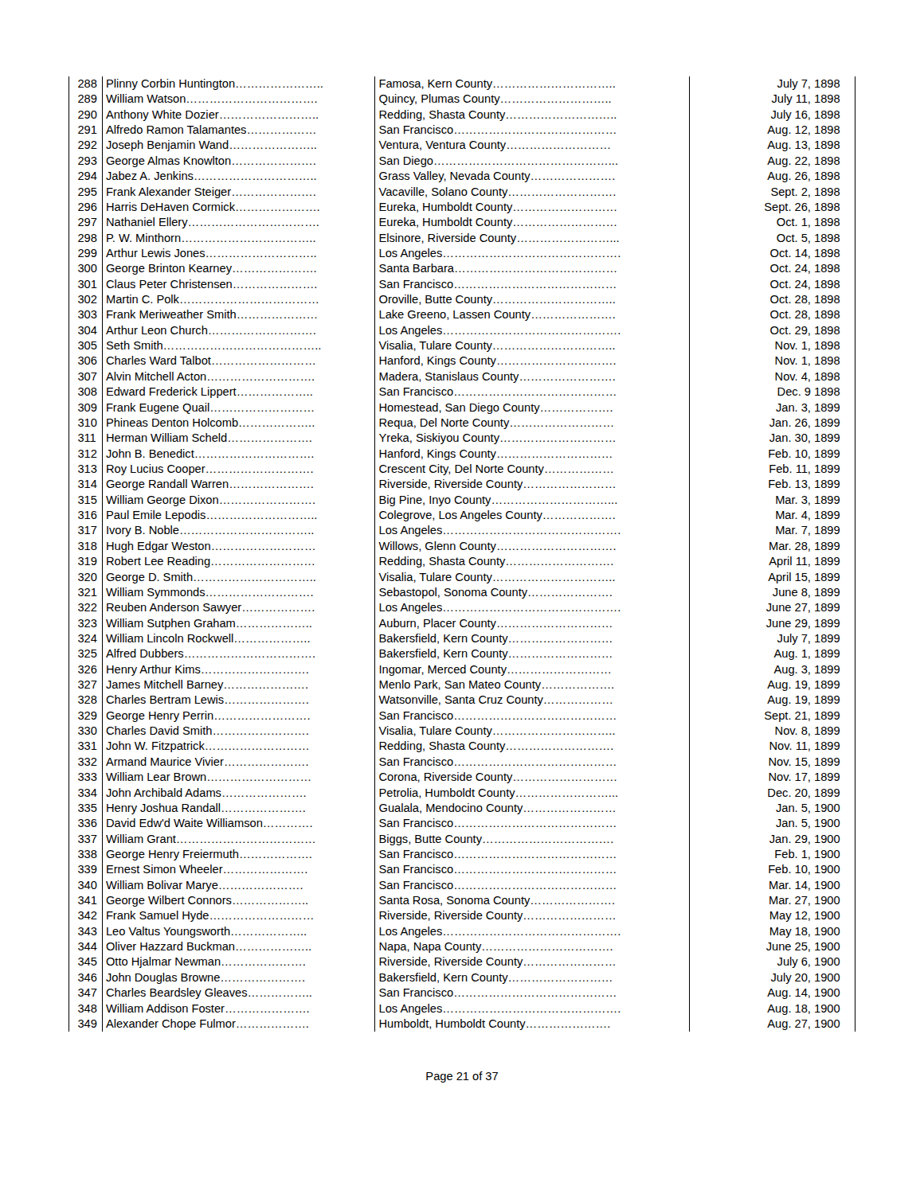| 288 | Plinny Corbin Huntington………………….. | Famosa, Kern County………………………….. | July 7, 1898 |
| 289 | William Watson……………………………. | Quincy, Plumas County……………………….. | July 11, 1898 |
| 290 | Anthony White Dozier…………………….. | Redding, Shasta County……………………….. | July 16, 1898 |
| 291 | Alfredo Ramon Talamantes……………… | San Francisco…………………………………… | Aug. 12, 1898 |
| 292 | Joseph Benjamin Wand………………….. | Ventura, Ventura County……………………… | Aug. 13, 1898 |
| 293 | George Almas Knowlton…………………. | San Diego………………………………………... | Aug. 22, 1898 |
| 294 | Jabez A. Jenkins………………………….. | Grass Valley, Nevada County…………………. | Aug. 26, 1898 |
| 295 | Frank Alexander Steiger…………………. | Vacaville, Solano County………………………. | Sept. 2, 1898 |
| 296 | Harris DeHaven Cormick…………………. | Eureka, Humboldt County……………………… | Sept. 26, 1898 |
| 297 | Nathaniel Ellery……………………………. | Eureka, Humboldt County……………………… | Oct. 1, 1898 |
| 298 | P. W. Minthorn…………………………….. | Elsinore, Riverside County……………………... | Oct. 5, 1898 |
| 299 | Arthur Lewis Jones……………………….. | Los Angeles………………………………………. | Oct. 14, 1898 |
| 300 | George Brinton Kearney…………………. | Santa Barbara…………………………………… | Oct. 24, 1898 |
| 301 | Claus Peter Christensen…………………. | San Francisco…………………………………… | Oct. 24, 1898 |
| 302 | Martin C. Polk……………………………… | Oroville, Butte County………………………….. | Oct. 28, 1898 |
| 303 | Frank Meriweather Smith………………… | Lake Greeno, Lassen County…………………. | Oct. 28, 1898 |
| 304 | Arthur Leon Church………………………. | Los Angeles………………………………………. | Oct. 29, 1898 |
| 305 | Seth Smith………………………………….. | Visalia, Tulare County………………………….. | Nov. 1, 1898 |
| 306 | Charles Ward Talbot……………………… | Hanford, Kings County…………………………. | Nov. 1, 1898 |
| 307 | Alvin Mitchell Acton………………………. | Madera, Stanislaus County……………………. | Nov. 4, 1898 |
| 308 | Edward Frederick Lippert……………….. | San Francisco…………………………………… | Dec. 9 1898 |
| 309 | Frank Eugene Quail……………………… | Homestead, San Diego County………………. | Jan. 3, 1899 |
| 310 | Phineas Denton Holcomb……………….. | Requa, Del Norte County……………………… | Jan. 26, 1899 |
| 311 | Herman William Scheld…………………. | Yreka, Siskiyou County………………………… | Jan. 30, 1899 |
| 312 | John B. Benedict…………………………. | Hanford, Kings County………………………… | Feb. 10, 1899 |
| 313 | Roy Lucius Cooper………………………. | Crescent City, Del Norte County……………… | Feb. 11, 1899 |
| 314 | George Randall Warren…………………. | Riverside, Riverside County…………………… | Feb. 13, 1899 |
| 315 | William George Dixon……………………. | Big Pine, Inyo County…………………………... | Mar. 3, 1899 |
| 316 | Paul Emile Lepodis……………………….. | Colegrove, Los Angeles County………………. | Mar. 4, 1899 |
| 317 | Ivory B. Noble…………………………….. | Los Angeles………………………………………. | Mar. 7, 1899 |
| 318 | Hugh Edgar Weston……………………… | Willows, Glenn County…………………………. | Mar. 28, 1899 |
| 319 | Robert Lee Reading……………………… | Redding, Shasta County………………………. | April 11, 1899 |
| 320 | George D. Smith………………………….. | Visalia, Tulare County………………………….. | April 15, 1899 |
| 321 | William Symmonds………………………. | Sebastopol, Sonoma County…………………. | June 8, 1899 |
| 322 | Reuben Anderson Sawyer………………. | Los Angeles………………………………………. | June 27, 1899 |
| 323 | William Sutphen Graham……………….. | Auburn, Placer County………………………… | June 29, 1899 |
| 324 | William Lincoln Rockwell……………….. | Bakersfield, Kern County……………………… | July 7, 1899 |
| 325 | Alfred Dubbers……………………………. | Bakersfield, Kern County……………………… | Aug. 1, 1899 |
| 326 | Henry Arthur Kims………………………. | Ingomar, Merced County……………………… | Aug. 3, 1899 |
| 327 | James Mitchell Barney…………………. | Menlo Park, San Mateo County………………. | Aug. 19, 1899 |
| 328 | Charles Bertram Lewis…………………. | Watsonville, Santa Cruz County……………… | Aug. 19, 1899 |
| 329 | George Henry Perrin……………………. | San Francisco…………………………………… | Sept. 21, 1899 |
| 330 | Charles David Smith……………………. | Visalia, Tulare County………………………….. | Nov. 8, 1899 |
| 331 | John W. Fitzpatrick……………………… | Redding, Shasta County………………………. | Nov. 11, 1899 |
| 332 | Armand Maurice Vivier…………………. | San Francisco…………………………………… | Nov. 15, 1899 |
| 333 | William Lear Brown……………………… | Corona, Riverside County……………………… | Nov. 17, 1899 |
| 334 | John Archibald Adams…………………. | Petrolia, Humboldt County……………………... | Dec. 20, 1899 |
| 335 | Henry Joshua Randall…………………. | Gualala, Mendocino County…………………… | Jan. 5, 1900 |
| 336 | David Edw'd Waite Williamson…………. | San Francisco…………………………………… | Jan. 5, 1900 |
| 337 | William Grant……………………………… | Biggs, Butte County……………………………. | Jan. 29, 1900 |
| 338 | George Henry Freiermuth………………. | San Francisco…………………………………… | Feb. 1, 1900 |
| 339 | Ernest Simon Wheeler…………………. | San Francisco…………………………………… | Feb. 10, 1900 |
| 340 | William Bolivar Marye…………………. | San Francisco…………………………………… | Mar. 14, 1900 |
| 341 | George Wilbert Connors……………….. | Santa Rosa, Sonoma County…………………. | Mar. 27, 1900 |
| 342 | Frank Samuel Hyde……………………… | Riverside, Riverside County…………………… | May 12, 1900 |
| 343 | Leo Valtus Youngsworth……………….. | Los Angeles………………………………………. | May 18, 1900 |
| 344 | Oliver Hazzard Buckman……………….. | Napa, Napa County……………………………. | June 25, 1900 |
| 345 | Otto Hjalmar Newman…………………. | Riverside, Riverside County…………………… | July 6, 1900 |
| 346 | John Douglas Browne…………………. | Bakersfield, Kern County……………………… | July 20, 1900 |
| 347 | Charles Beardsley Gleaves…………….. | San Francisco…………………………………… | Aug. 14, 1900 |
| 348 | William Addison Foster…………………. | Los Angeles………………………………………. | Aug. 18, 1900 |
| 349 | Alexander Chope Fulmor………………. | Humboldt, Humboldt County…………………. | Aug. 27, 1900 |
Page 21 of 37